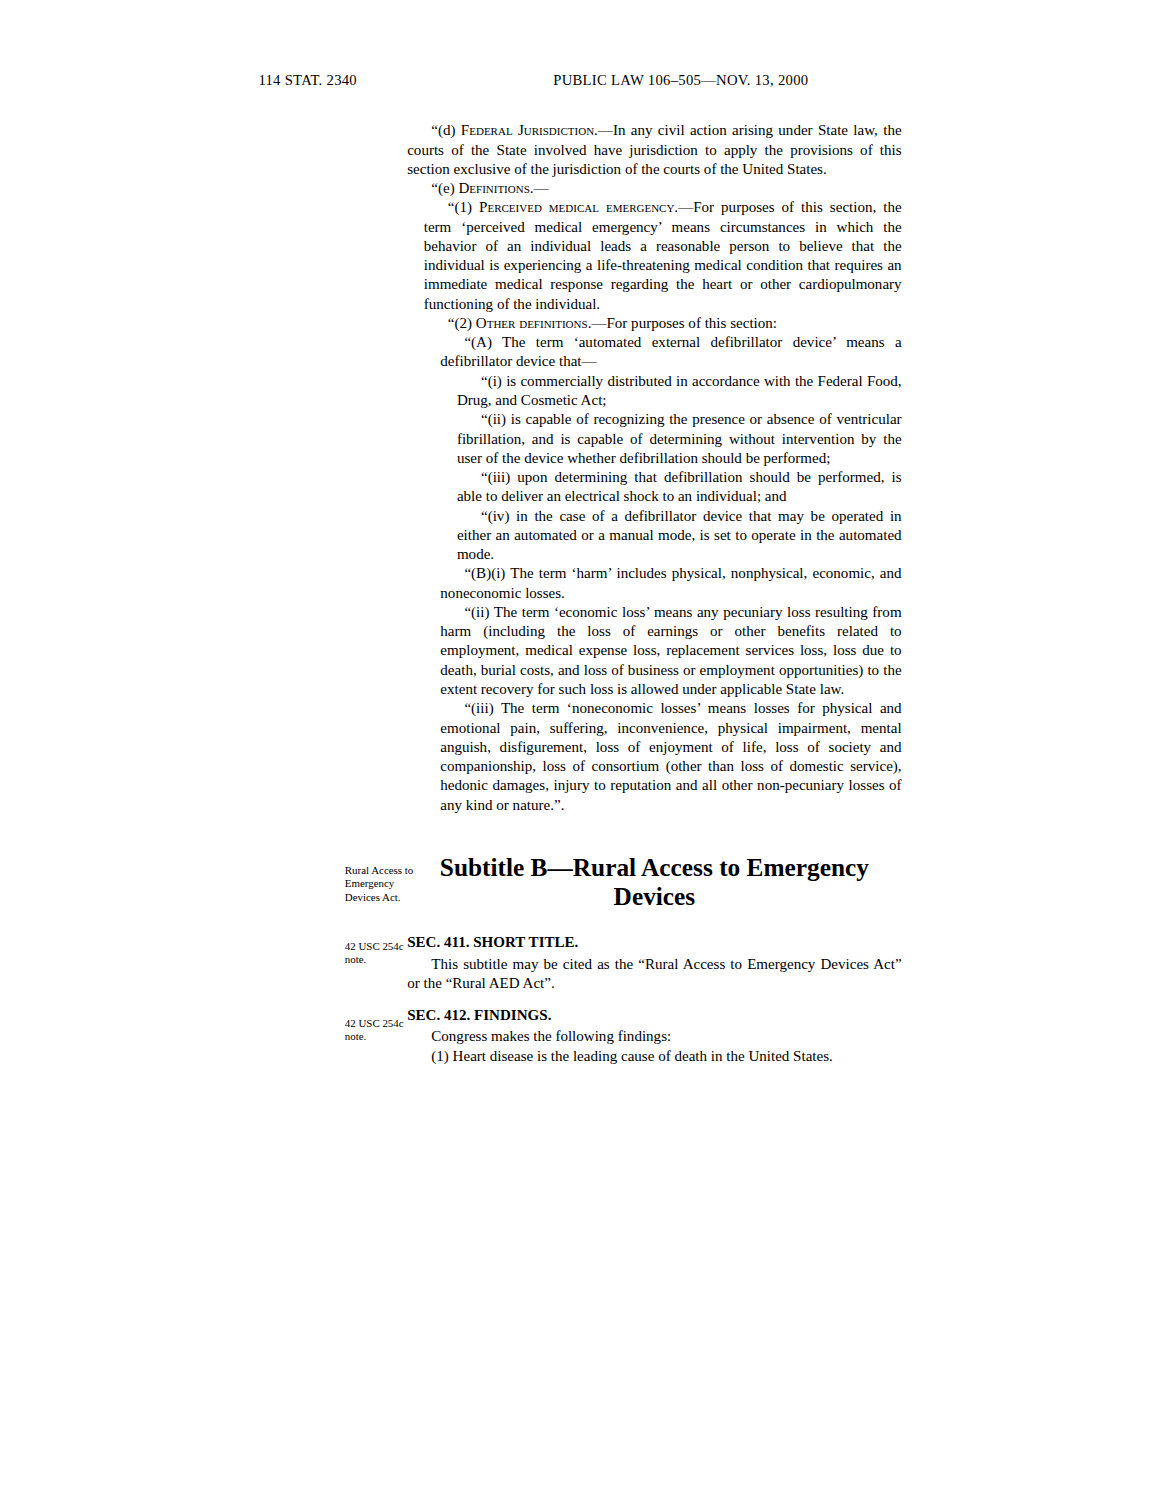114 STAT. 2340 PUBLIC LAW 106–505—NOV. 13, 2000
“(d) Federal Jurisdiction.—In any civil action arising under State law, the courts of the State involved have jurisdiction to apply the provisions of this section exclusive of the jurisdiction of the courts of the United States.
“(e) Definitions.—
“(1) Perceived medical emergency.—For purposes of this section, the term ‘perceived medical emergency’ means circumstances in which the behavior of an individual leads a reasonable person to believe that the individual is experiencing a life-threatening medical condition that requires an immediate medical response regarding the heart or other cardiopulmonary functioning of the individual.
“(2) Other definitions.—For purposes of this section:
“(A) The term ‘automated external defibrillator device’ means a defibrillator device that—
“(i) is commercially distributed in accordance with the Federal Food, Drug, and Cosmetic Act;
“(ii) is capable of recognizing the presence or absence of ventricular fibrillation, and is capable of determining without intervention by the user of the device whether defibrillation should be performed;
“(iii) upon determining that defibrillation should be performed, is able to deliver an electrical shock to an individual; and
“(iv) in the case of a defibrillator device that may be operated in either an automated or a manual mode, is set to operate in the automated mode.
“(B)(i) The term ‘harm’ includes physical, nonphysical, economic, and noneconomic losses.
“(ii) The term ‘economic loss’ means any pecuniary loss resulting from harm (including the loss of earnings or other benefits related to employment, medical expense loss, replacement services loss, loss due to death, burial costs, and loss of business or employment opportunities) to the extent recovery for such loss is allowed under applicable State law.
“(iii) The term ‘noneconomic losses’ means losses for physical and emotional pain, suffering, inconvenience, physical impairment, mental anguish, disfigurement, loss of enjoyment of life, loss of society and companionship, loss of consortium (other than loss of domestic service), hedonic damages, injury to reputation and all other non-pecuniary losses of any kind or nature.”.
Rural Access to
Emergency
Devices Act.
Subtitle B—Rural Access to Emergency Devices
42 USC 254c
note.
SEC. 411. SHORT TITLE.
This subtitle may be cited as the “Rural Access to Emergency Devices Act” or the “Rural AED Act”.
42 USC 254c
note.
SEC. 412. FINDINGS.
Congress makes the following findings:
(1) Heart disease is the leading cause of death in the United States.